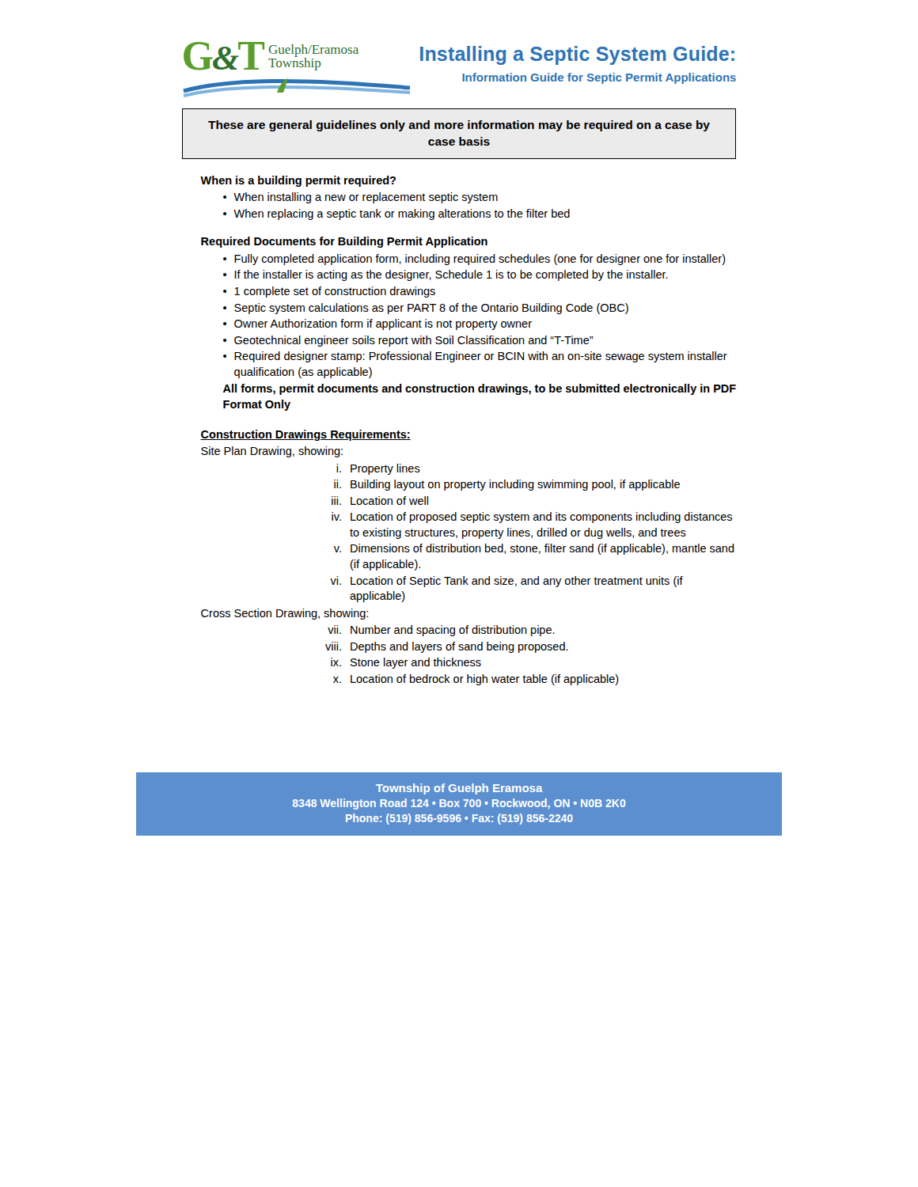G&T
Guelph/Eramosa
Township
Installing a Septic System Guide:
Information Guide for Septic Permit Applications
These are general guidelines only and more information may be required on a case by case basis
When is a building permit required?
When installing a new or replacement septic system
When replacing a septic tank or making alterations to the filter bed
Required Documents for Building Permit Application
Fully completed application form, including required schedules (one for designer one for installer)
If the installer is acting as the designer, Schedule 1 is to be completed by the installer.
1 complete set of construction drawings
Septic system calculations as per PART 8 of the Ontario Building Code (OBC)
Owner Authorization form if applicant is not property owner
Geotechnical engineer soils report with Soil Classification and “T-Time”
Required designer stamp: Professional Engineer or BCIN with an on-site sewage system installer qualification (as applicable)
All forms, permit documents and construction drawings, to be submitted electronically in PDF Format Only
Construction Drawings Requirements:
Site Plan Drawing, showing:
Property lines
Building layout on property including swimming pool, if applicable
Location of well
Location of proposed septic system and its components including distances to existing structures, property lines, drilled or dug wells, and trees
Dimensions of distribution bed, stone, filter sand (if applicable), mantle sand (if applicable).
Location of Septic Tank and size, and any other treatment units (if applicable)
Cross Section Drawing, showing:
Number and spacing of distribution pipe.
Depths and layers of sand being proposed.
Stone layer and thickness
Location of bedrock or high water table (if applicable)
Township of Guelph Eramosa
8348 Wellington Road 124 • Box 700 • Rockwood, ON • N0B 2K0
Phone: (519) 856-9596 • Fax: (519) 856-2240